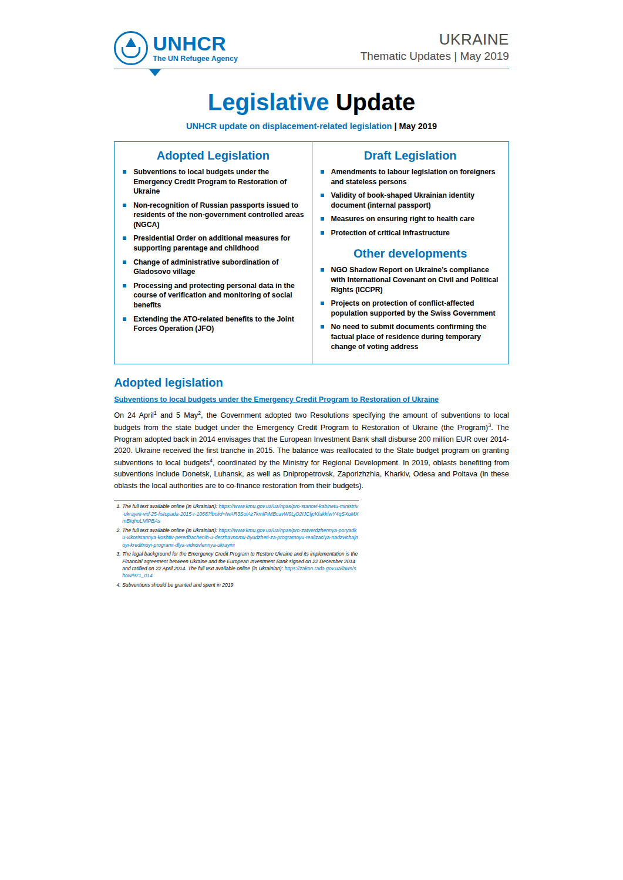UNHCR
The UN Refugee Agency
UKRAINE
Thematic Updates | May 2019
Legislative Update
UNHCR update on displacement-related legislation | May 2019
Adopted Legislation
Subventions to local budgets under the Emergency Credit Program to Restoration of Ukraine
Non-recognition of Russian passports issued to residents of the non-government controlled areas (NGCA)
Presidential Order on additional measures for supporting parentage and childhood
Change of administrative subordination of Gladosovo village
Processing and protecting personal data in the course of verification and monitoring of social benefits
Extending the ATO-related benefits to the Joint Forces Operation (JFO)
Draft Legislation
Amendments to labour legislation on foreigners and stateless persons
Validity of book-shaped Ukrainian identity document (internal passport)
Measures on ensuring right to health care
Protection of critical infrastructure
Other developments
NGO Shadow Report on Ukraine’s compliance with International Covenant on Civil and Political Rights (ICCPR)
Projects on protection of conflict-affected population supported by the Swiss Government
No need to submit documents confirming the factual place of residence during temporary change of voting address
Adopted legislation
Subventions to local budgets under the Emergency Credit Program to Restoration of Ukraine
On 24 April1 and 5 May2, the Government adopted two Resolutions specifying the amount of subventions to local budgets from the state budget under the Emergency Credit Program to Restoration of Ukraine (the Program)3. The Program adopted back in 2014 envisages that the European Investment Bank shall disburse 200 million EUR over 2014-2020. Ukraine received the first tranche in 2015. The balance was reallocated to the State budget program on granting subventions to local budgets4, coordinated by the Ministry for Regional Development. In 2019, oblasts benefiting from subventions include Donetsk, Luhansk, as well as Dnipropetrovsk, Zaporizhzhia, Kharkiv, Odesa and Poltava (in these oblasts the local authorities are to co-finance restoration from their budgets).
The full text available online (in Ukrainian): https://www.kmu.gov.ua/ua/npas/pro-stanovi-kabinetu-ministriv-ukrayini-vid-25-listopada-2015-r-1068?fbclid=IwAR3SoiAz7kmlPiMBcavW9LjO2IJCfjcKfakkfwY4qSXuMXmBIqhoLMlPBAs
The full text available online (in Ukrainian): https://www.kmu.gov.ua/ua/npas/pro-zatverdzhennya-poryadku-vikoristannya-koshtiv-peredbachenih-u-derzhavnomu-byudzheti-za-programoyu-realizaciya-nadzvichajnoyi-kreditnoyi-programi-dlya-vidnovlennya-ukrayini
The legal background for the Emergency Credit Program to Restore Ukraine and its implementation is the Financial agreement between Ukraine and the European Investment Bank signed on 22 December 2014 and ratified on 22 April 2014. The full text available online (in Ukrainian): https://zakon.rada.gov.ua/laws/show/971_014
Subventions should be granted and spent in 2019